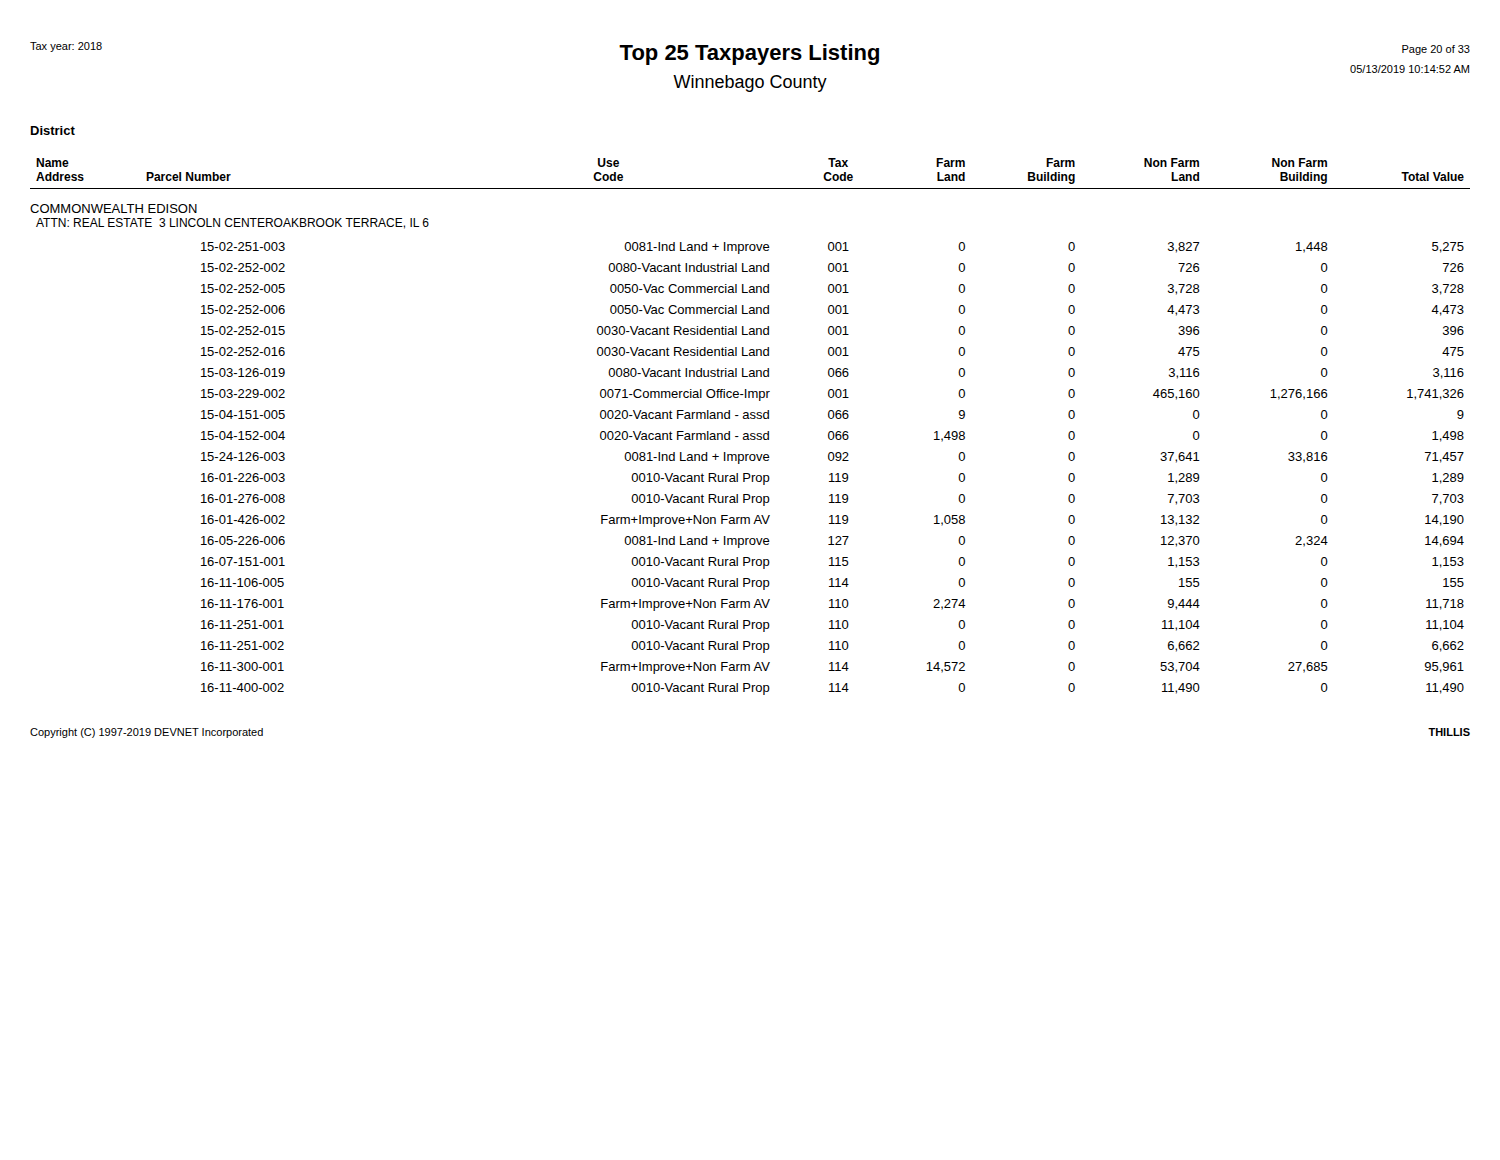Tax year: 2018
Top 25 Taxpayers Listing
Winnebago County
Page 20 of 33
05/13/2019 10:14:52 AM
District
| Name Address | Parcel Number | Use Code | Tax Code | Farm Land | Farm Building | Non Farm Land | Non Farm Building | Total Value |
| --- | --- | --- | --- | --- | --- | --- | --- | --- |
| COMMONWEALTH EDISON |
| ATTN: REAL ESTATE 3 LINCOLN CENTEROAKBROOK TERRACE, IL 6 |
| | 15-02-251-003 | 0081-Ind Land + Improve | 001 | 0 | 0 | 3,827 | 1,448 | 5,275 |
| | 15-02-252-002 | 0080-Vacant Industrial Land | 001 | 0 | 0 | 726 | 0 | 726 |
| | 15-02-252-005 | 0050-Vac Commercial Land | 001 | 0 | 0 | 3,728 | 0 | 3,728 |
| | 15-02-252-006 | 0050-Vac Commercial Land | 001 | 0 | 0 | 4,473 | 0 | 4,473 |
| | 15-02-252-015 | 0030-Vacant Residential Land | 001 | 0 | 0 | 396 | 0 | 396 |
| | 15-02-252-016 | 0030-Vacant Residential Land | 001 | 0 | 0 | 475 | 0 | 475 |
| | 15-03-126-019 | 0080-Vacant Industrial Land | 066 | 0 | 0 | 3,116 | 0 | 3,116 |
| | 15-03-229-002 | 0071-Commercial Office-Impr | 001 | 0 | 0 | 465,160 | 1,276,166 | 1,741,326 |
| | 15-04-151-005 | 0020-Vacant Farmland - assd | 066 | 9 | 0 | 0 | 0 | 9 |
| | 15-04-152-004 | 0020-Vacant Farmland - assd | 066 | 1,498 | 0 | 0 | 0 | 1,498 |
| | 15-24-126-003 | 0081-Ind Land + Improve | 092 | 0 | 0 | 37,641 | 33,816 | 71,457 |
| | 16-01-226-003 | 0010-Vacant Rural Prop | 119 | 0 | 0 | 1,289 | 0 | 1,289 |
| | 16-01-276-008 | 0010-Vacant Rural Prop | 119 | 0 | 0 | 7,703 | 0 | 7,703 |
| | 16-01-426-002 | Farm+Improve+Non Farm AV | 119 | 1,058 | 0 | 13,132 | 0 | 14,190 |
| | 16-05-226-006 | 0081-Ind Land + Improve | 127 | 0 | 0 | 12,370 | 2,324 | 14,694 |
| | 16-07-151-001 | 0010-Vacant Rural Prop | 115 | 0 | 0 | 1,153 | 0 | 1,153 |
| | 16-11-106-005 | 0010-Vacant Rural Prop | 114 | 0 | 0 | 155 | 0 | 155 |
| | 16-11-176-001 | Farm+Improve+Non Farm AV | 110 | 2,274 | 0 | 9,444 | 0 | 11,718 |
| | 16-11-251-001 | 0010-Vacant Rural Prop | 110 | 0 | 0 | 11,104 | 0 | 11,104 |
| | 16-11-251-002 | 0010-Vacant Rural Prop | 110 | 0 | 0 | 6,662 | 0 | 6,662 |
| | 16-11-300-001 | Farm+Improve+Non Farm AV | 114 | 14,572 | 0 | 53,704 | 27,685 | 95,961 |
| | 16-11-400-002 | 0010-Vacant Rural Prop | 114 | 0 | 0 | 11,490 | 0 | 11,490 |
Copyright (C) 1997-2019 DEVNET Incorporated
THILLIS